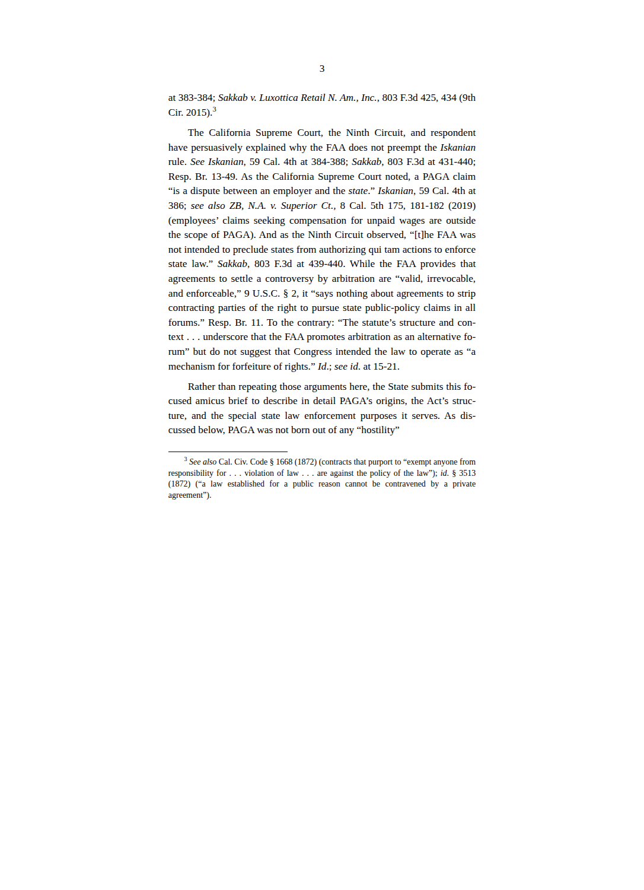3
at 383-384; Sakkab v. Luxottica Retail N. Am., Inc., 803 F.3d 425, 434 (9th Cir. 2015).3
The California Supreme Court, the Ninth Circuit, and respondent have persuasively explained why the FAA does not preempt the Iskanian rule. See Iskanian, 59 Cal. 4th at 384-388; Sakkab, 803 F.3d at 431-440; Resp. Br. 13-49. As the California Supreme Court noted, a PAGA claim “is a dispute between an employer and the state.” Iskanian, 59 Cal. 4th at 386; see also ZB, N.A. v. Superior Ct., 8 Cal. 5th 175, 181-182 (2019) (employees’ claims seeking compensation for unpaid wages are outside the scope of PAGA). And as the Ninth Circuit observed, “[t]he FAA was not intended to preclude states from authorizing qui tam actions to enforce state law.” Sakkab, 803 F.3d at 439-440. While the FAA provides that agreements to settle a controversy by arbitration are “valid, irrevocable, and enforceable,” 9 U.S.C. § 2, it “says nothing about agreements to strip contracting parties of the right to pursue state public-policy claims in all forums.” Resp. Br. 11. To the contrary: “The statute’s structure and context . . . underscore that the FAA promotes arbitration as an alternative forum” but do not suggest that Congress intended the law to operate as “a mechanism for forfeiture of rights.” Id.; see id. at 15-21.
Rather than repeating those arguments here, the State submits this focused amicus brief to describe in detail PAGA’s origins, the Act’s structure, and the special state law enforcement purposes it serves. As discussed below, PAGA was not born out of any “hostility”
3 See also Cal. Civ. Code § 1668 (1872) (contracts that purport to “exempt anyone from responsibility for . . . violation of law . . . are against the policy of the law”); id. § 3513 (1872) (“a law established for a public reason cannot be contravened by a private agreement”).